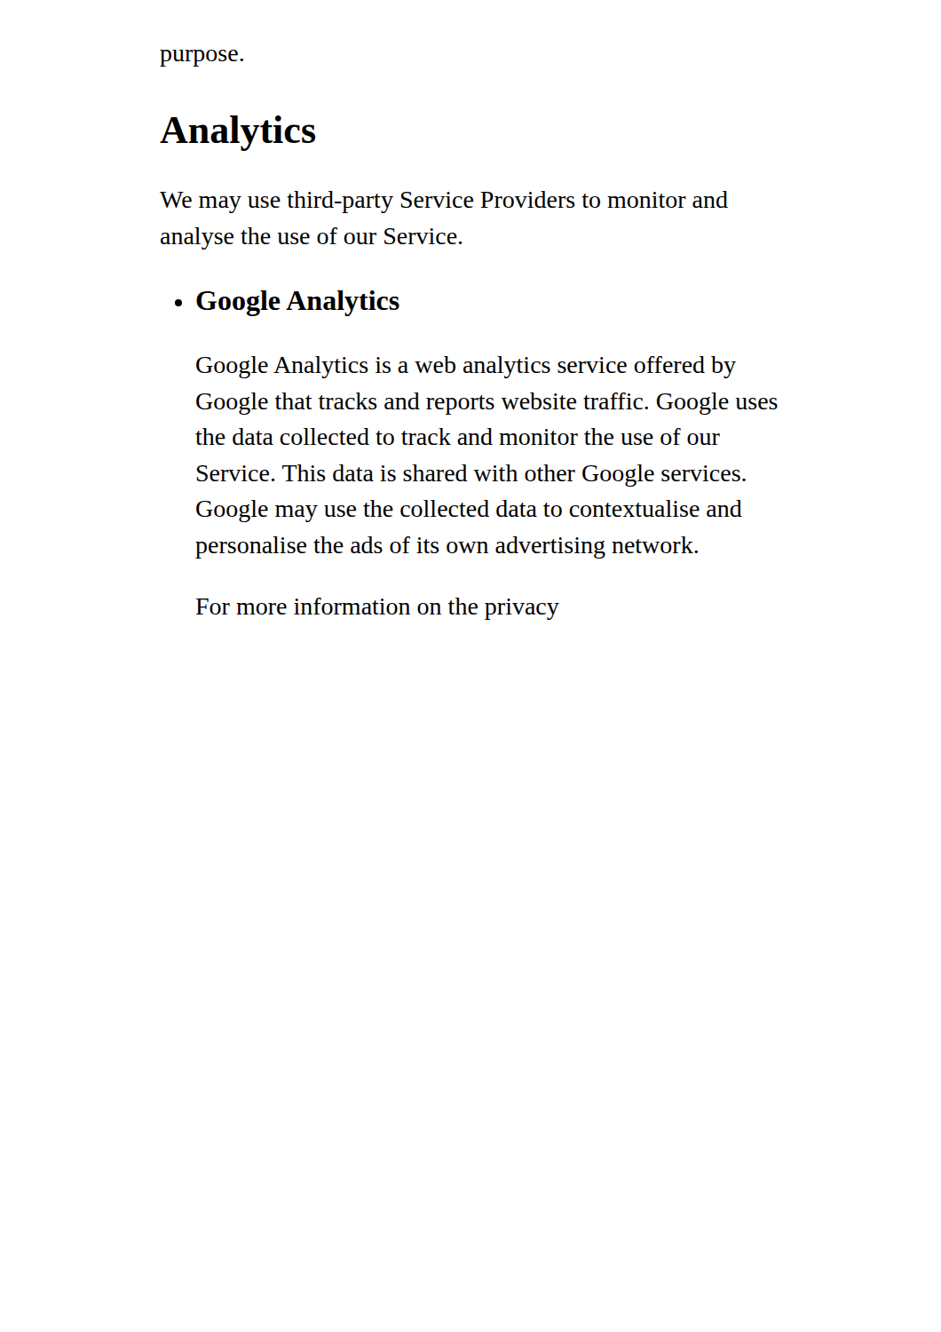purpose.
Analytics
We may use third-party Service Providers to monitor and analyse the use of our Service.
Google Analytics
Google Analytics is a web analytics service offered by Google that tracks and reports website traffic. Google uses the data collected to track and monitor the use of our Service. This data is shared with other Google services. Google may use the collected data to contextualise and personalise the ads of its own advertising network.
For more information on the privacy